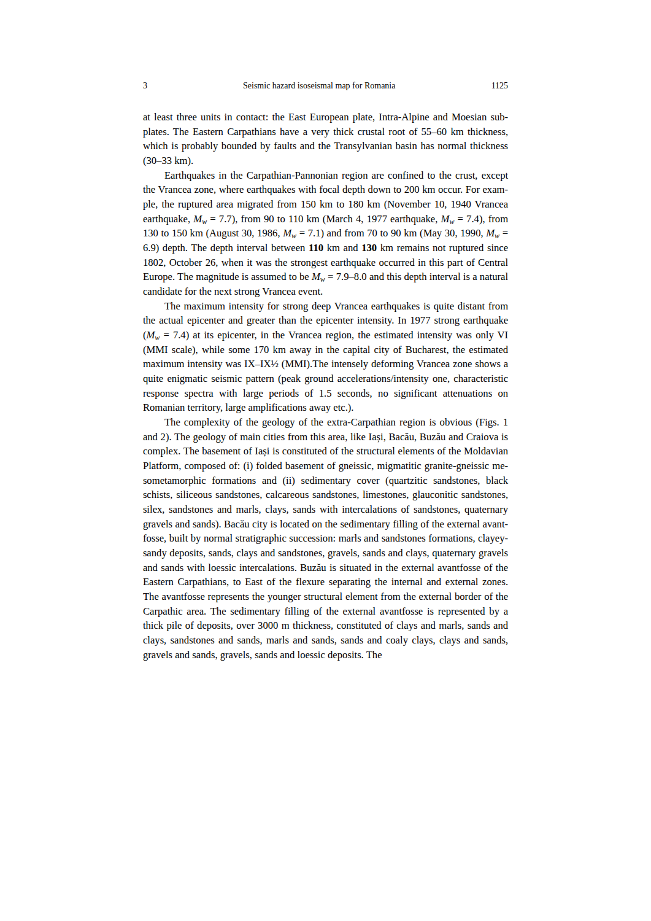3 Seismic hazard isoseismal map for Romania 1125
at least three units in contact: the East European plate, Intra-Alpine and Moesian sub-plates. The Eastern Carpathians have a very thick crustal root of 55–60 km thickness, which is probably bounded by faults and the Transylvanian basin has normal thickness (30–33 km).
Earthquakes in the Carpathian-Pannonian region are confined to the crust, except the Vrancea zone, where earthquakes with focal depth down to 200 km occur. For example, the ruptured area migrated from 150 km to 180 km (November 10, 1940 Vrancea earthquake, Mw = 7.7), from 90 to 110 km (March 4, 1977 earthquake, Mw = 7.4), from 130 to 150 km (August 30, 1986, Mw = 7.1) and from 70 to 90 km (May 30, 1990, Mw = 6.9) depth. The depth interval between 110 km and 130 km remains not ruptured since 1802, October 26, when it was the strongest earthquake occurred in this part of Central Europe. The magnitude is assumed to be Mw = 7.9–8.0 and this depth interval is a natural candidate for the next strong Vrancea event.
The maximum intensity for strong deep Vrancea earthquakes is quite distant from the actual epicenter and greater than the epicenter intensity. In 1977 strong earthquake (Mw = 7.4) at its epicenter, in the Vrancea region, the estimated intensity was only VI (MMI scale), while some 170 km away in the capital city of Bucharest, the estimated maximum intensity was IX–IX½ (MMI).The intensely deforming Vrancea zone shows a quite enigmatic seismic pattern (peak ground accelerations/intensity one, characteristic response spectra with large periods of 1.5 seconds, no significant attenuations on Romanian territory, large amplifications away etc.).
The complexity of the geology of the extra-Carpathian region is obvious (Figs. 1 and 2). The geology of main cities from this area, like Iași, Bacău, Buzău and Craiova is complex. The basement of Iași is constituted of the structural elements of the Moldavian Platform, composed of: (i) folded basement of gneissic, migmatitic granite-gneissic mesometamorphic formations and (ii) sedimentary cover (quartzitic sandstones, black schists, siliceous sandstones, calcareous sandstones, limestones, glauconitic sandstones, silex, sandstones and marls, clays, sands with intercalations of sandstones, quaternary gravels and sands). Bacău city is located on the sedimentary filling of the external avantfosse, built by normal stratigraphic succession: marls and sandstones formations, clayey-sandy deposits, sands, clays and sandstones, gravels, sands and clays, quaternary gravels and sands with loessic intercalations. Buzău is situated in the external avantfosse of the Eastern Carpathians, to East of the flexure separating the internal and external zones. The avantfosse represents the younger structural element from the external border of the Carpathic area. The sedimentary filling of the external avantfosse is represented by a thick pile of deposits, over 3000 m thickness, constituted of clays and marls, sands and clays, sandstones and sands, marls and sands, sands and coaly clays, clays and sands, gravels and sands, gravels, sands and loessic deposits. The